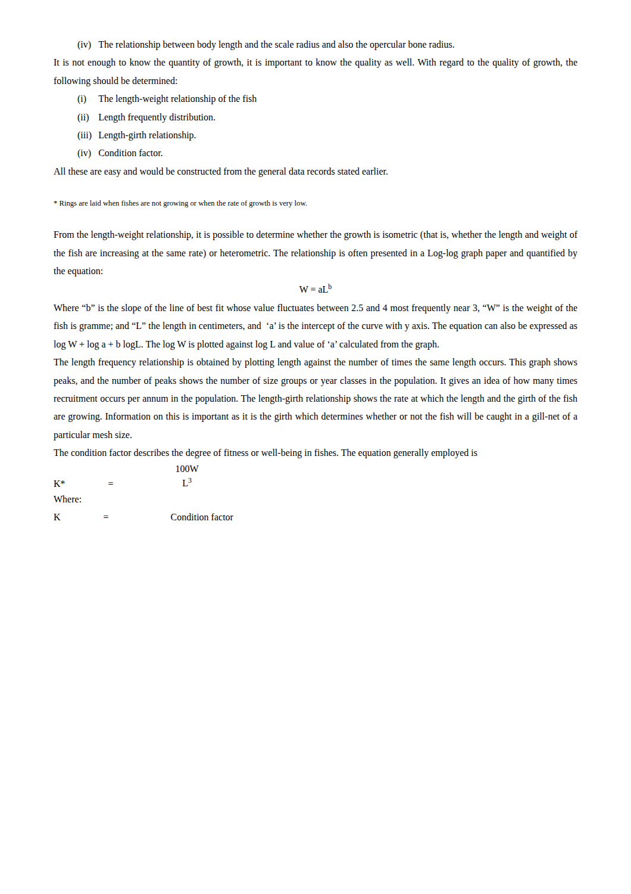(iv) The relationship between body length and the scale radius and also the opercular bone radius.
It is not enough to know the quantity of growth, it is important to know the quality as well. With regard to the quality of growth, the following should be determined:
(i) The length-weight relationship of the fish
(ii) Length frequently distribution.
(iii) Length-girth relationship.
(iv) Condition factor.
All these are easy and would be constructed from the general data records stated earlier.
* Rings are laid when fishes are not growing or when the rate of growth is very low.
From the length-weight relationship, it is possible to determine whether the growth is isometric (that is, whether the length and weight of the fish are increasing at the same rate) or heterometric. The relationship is often presented in a Log-log graph paper and quantified by the equation:
W = aLb
Where “b” is the slope of the line of best fit whose value fluctuates between 2.5 and 4 most frequently near 3, “W” is the weight of the fish is gramme; and “L” the length in centimeters, and ‘a’ is the intercept of the curve with y axis. The equation can also be expressed as log W + log a + b logL. The log W is plotted against log L and value of ‘a’ calculated from the graph.
The length frequency relationship is obtained by plotting length against the number of times the same length occurs. This graph shows peaks, and the number of peaks shows the number of size groups or year classes in the population. It gives an idea of how many times recruitment occurs per annum in the population. The length-girth relationship shows the rate at which the length and the girth of the fish are growing. Information on this is important as it is the girth which determines whether or not the fish will be caught in a gill-net of a particular mesh size.
The condition factor describes the degree of fitness or well-being in fishes. The equation generally employed is
K* = 100WL3
Where:
K = Condition factor